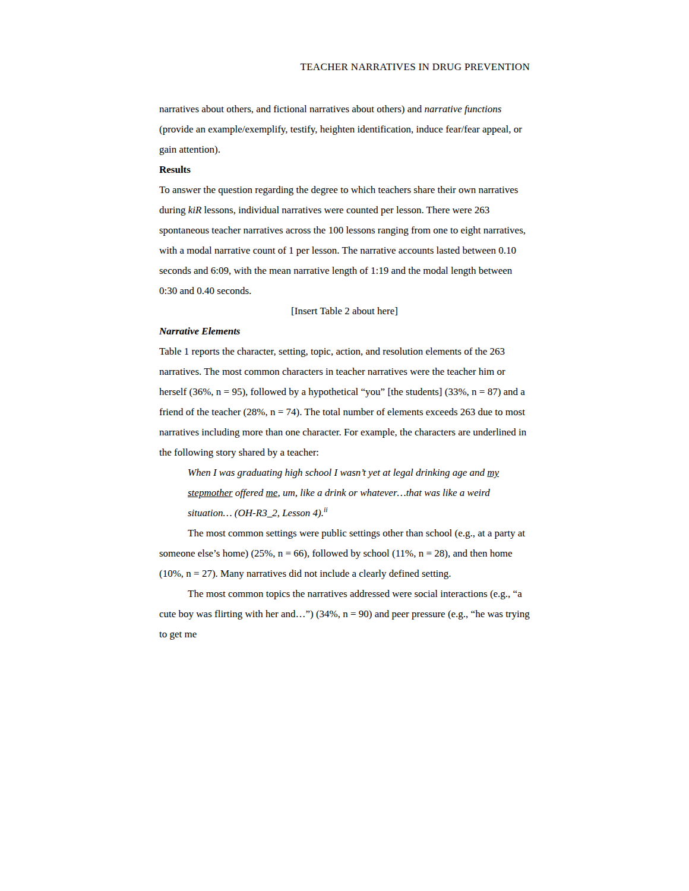TEACHER NARRATIVES IN DRUG PREVENTION
narratives about others, and fictional narratives about others) and narrative functions (provide an example/exemplify, testify, heighten identification, induce fear/fear appeal, or gain attention).
Results
To answer the question regarding the degree to which teachers share their own narratives during kiR lessons, individual narratives were counted per lesson. There were 263 spontaneous teacher narratives across the 100 lessons ranging from one to eight narratives, with a modal narrative count of 1 per lesson. The narrative accounts lasted between 0.10 seconds and 6:09, with the mean narrative length of 1:19 and the modal length between 0:30 and 0.40 seconds.
[Insert Table 2 about here]
Narrative Elements
Table 1 reports the character, setting, topic, action, and resolution elements of the 263 narratives. The most common characters in teacher narratives were the teacher him or herself (36%, n = 95), followed by a hypothetical “you” [the students] (33%, n = 87) and a friend of the teacher (28%, n = 74). The total number of elements exceeds 263 due to most narratives including more than one character. For example, the characters are underlined in the following story shared by a teacher:
When I was graduating high school I wasn’t yet at legal drinking age and my stepmother offered me, um, like a drink or whatever…that was like a weird situation… (OH-R3_2, Lesson 4).ii
The most common settings were public settings other than school (e.g., at a party at someone else’s home) (25%, n = 66), followed by school (11%, n = 28), and then home (10%, n = 27). Many narratives did not include a clearly defined setting.
The most common topics the narratives addressed were social interactions (e.g., “a cute boy was flirting with her and…”) (34%, n = 90) and peer pressure (e.g., “he was trying to get me